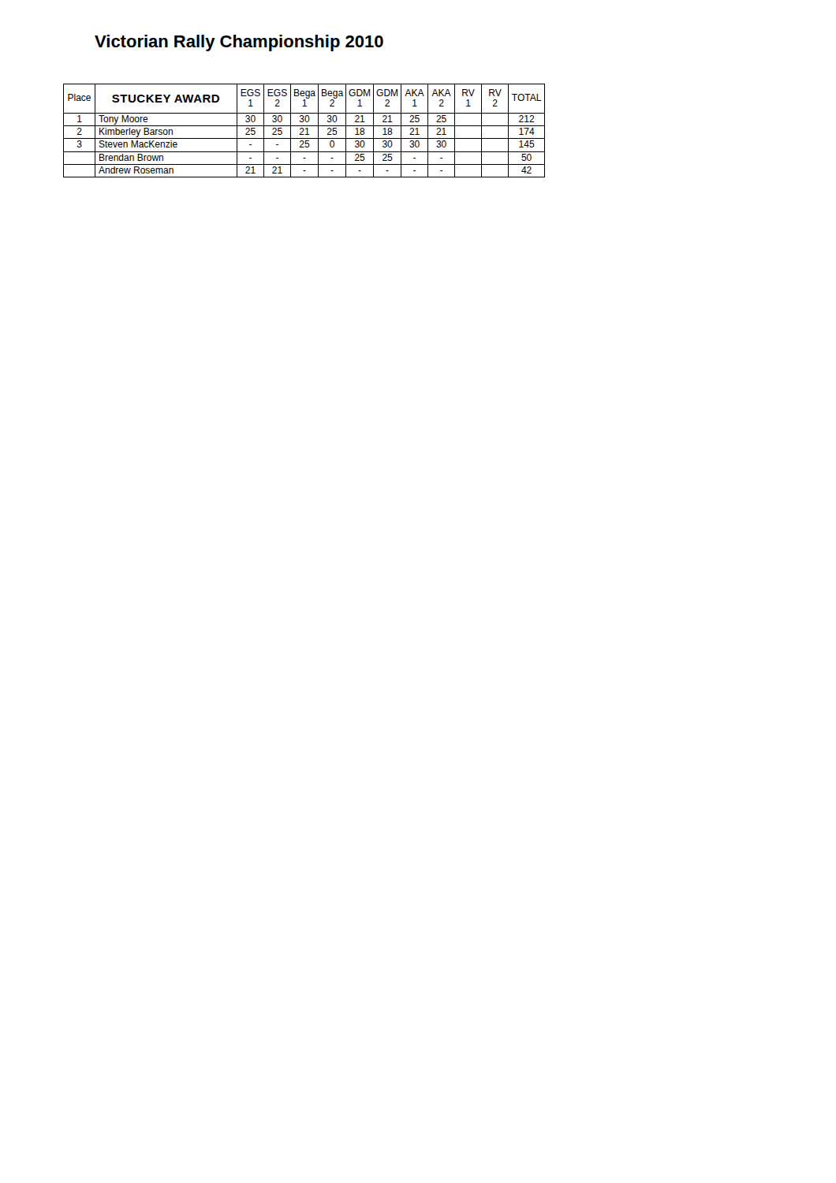Victorian Rally Championship 2010
| Place | STUCKEY AWARD | EGS 1 | EGS 2 | Bega 1 | Bega 2 | GDM 1 | GDM 2 | AKA 1 | AKA 2 | RV 1 | RV 2 | TOTAL |
| --- | --- | --- | --- | --- | --- | --- | --- | --- | --- | --- | --- | --- |
| 1 | Tony Moore | 30 | 30 | 30 | 30 | 21 | 21 | 25 | 25 | | | 212 |
| 2 | Kimberley Barson | 25 | 25 | 21 | 25 | 18 | 18 | 21 | 21 | | | 174 |
| 3 | Steven MacKenzie | - | - | 25 | 0 | 30 | 30 | 30 | 30 | | | 145 |
| | Brendan Brown | - | - | - | - | 25 | 25 | - | - | | | 50 |
| | Andrew Roseman | 21 | 21 | - | - | - | - | - | - | | | 42 |